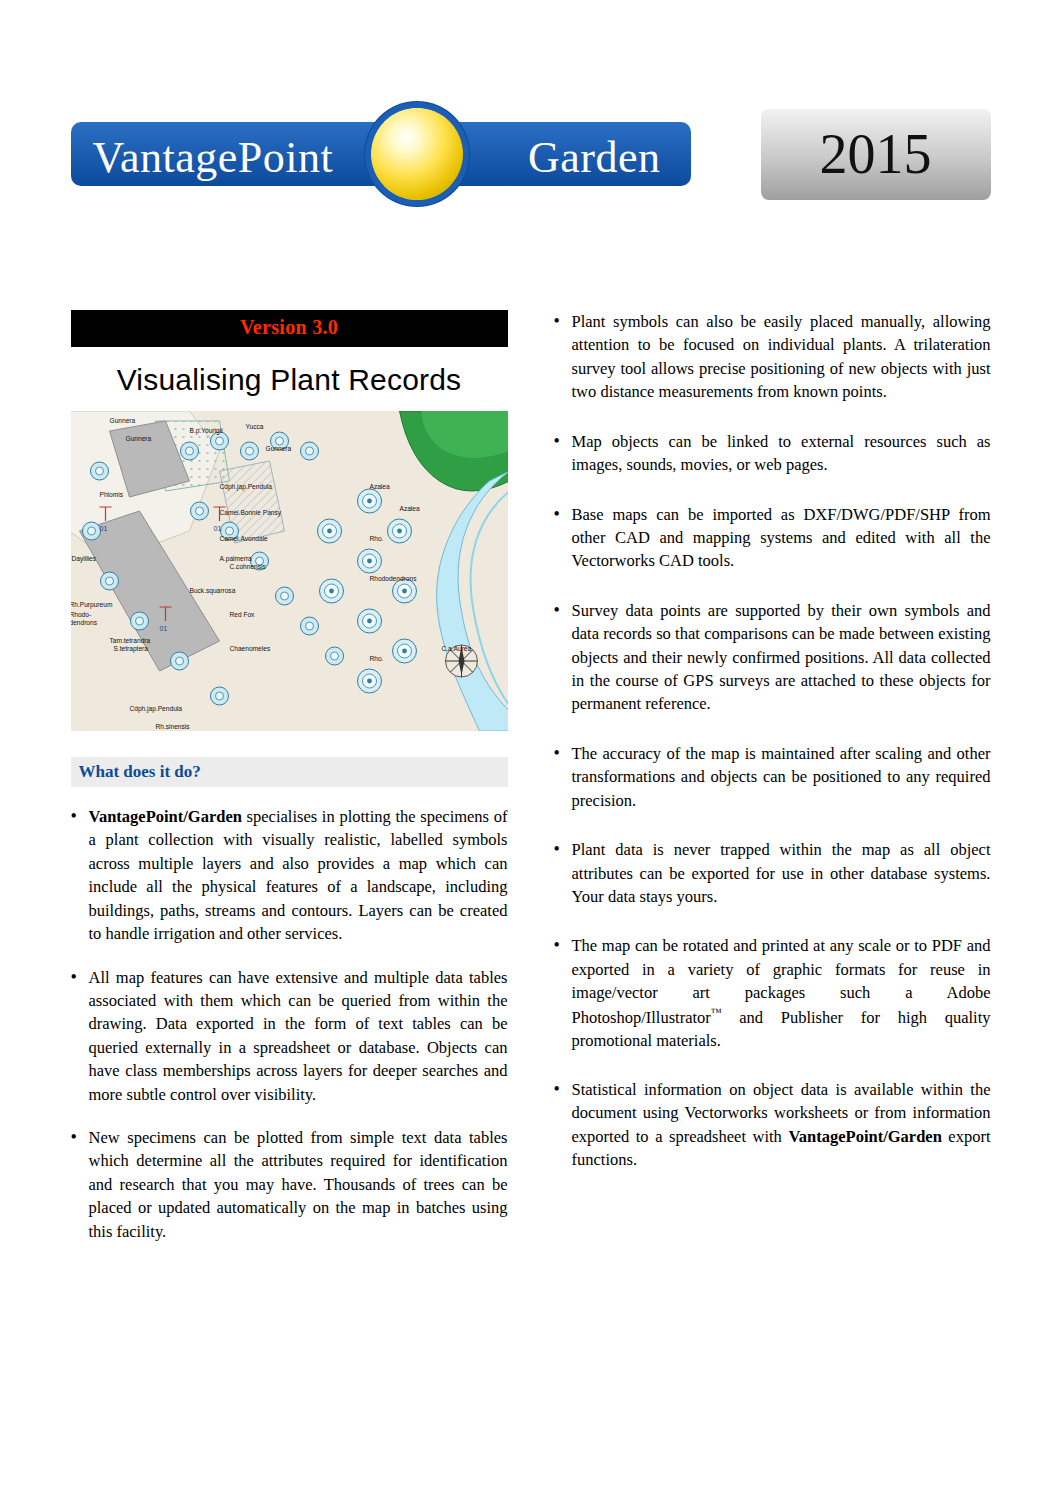VantagePoint
Garden
2015
Version 3.0
Visualising Plant Records
01 01 01 Gunnera Gunnera Phlomis Daylilies Rh.Purpureum Rhodo- dendrons Tam.tetrandra S.tetraptera Cdph.jap.Pendula Rh.sinensis B.p.Youngii Yucca Gunnera Cdph.jap.Pendula Camel.Bonnie Pansy Camel.Avondale A.palmerra C.cohnensis Buck.squarrosa Red Fox Chaenomeles Azalea Azalea Rho. Rhododendrons Rho. C.a.Aurea
What does it do?
VantagePoint/Garden specialises in plotting the specimens of a plant collection with visually realistic, labelled symbols across multiple layers and also provides a map which can include all the physical features of a landscape, including buildings, paths, streams and contours. Layers can be created to handle irrigation and other services.
All map features can have extensive and multiple data tables associated with them which can be queried from within the drawing. Data exported in the form of text tables can be queried externally in a spreadsheet or database. Objects can have class memberships across layers for deeper searches and more subtle control over visibility.
New specimens can be plotted from simple text data tables which determine all the attributes required for identification and research that you may have. Thousands of trees can be placed or updated automatically on the map in batches using this facility.
Plant symbols can also be easily placed manually, allowing attention to be focused on individual plants. A trilateration survey tool allows precise positioning of new objects with just two distance measurements from known points.
Map objects can be linked to external resources such as images, sounds, movies, or web pages.
Base maps can be imported as DXF/DWG/PDF/SHP from other CAD and mapping systems and edited with all the Vectorworks CAD tools.
Survey data points are supported by their own symbols and data records so that comparisons can be made between existing objects and their newly confirmed positions. All data collected in the course of GPS surveys are attached to these objects for permanent reference.
The accuracy of the map is maintained after scaling and other transformations and objects can be positioned to any required precision.
Plant data is never trapped within the map as all object attributes can be exported for use in other database systems. Your data stays yours.
The map can be rotated and printed at any scale or to PDF and exported in a variety of graphic formats for reuse in image/vector art packages such a Adobe Photoshop/Illustrator™ and Publisher for high quality promotional materials.
Statistical information on object data is available within the document using Vectorworks worksheets or from information exported to a spreadsheet with VantagePoint/Garden export functions.